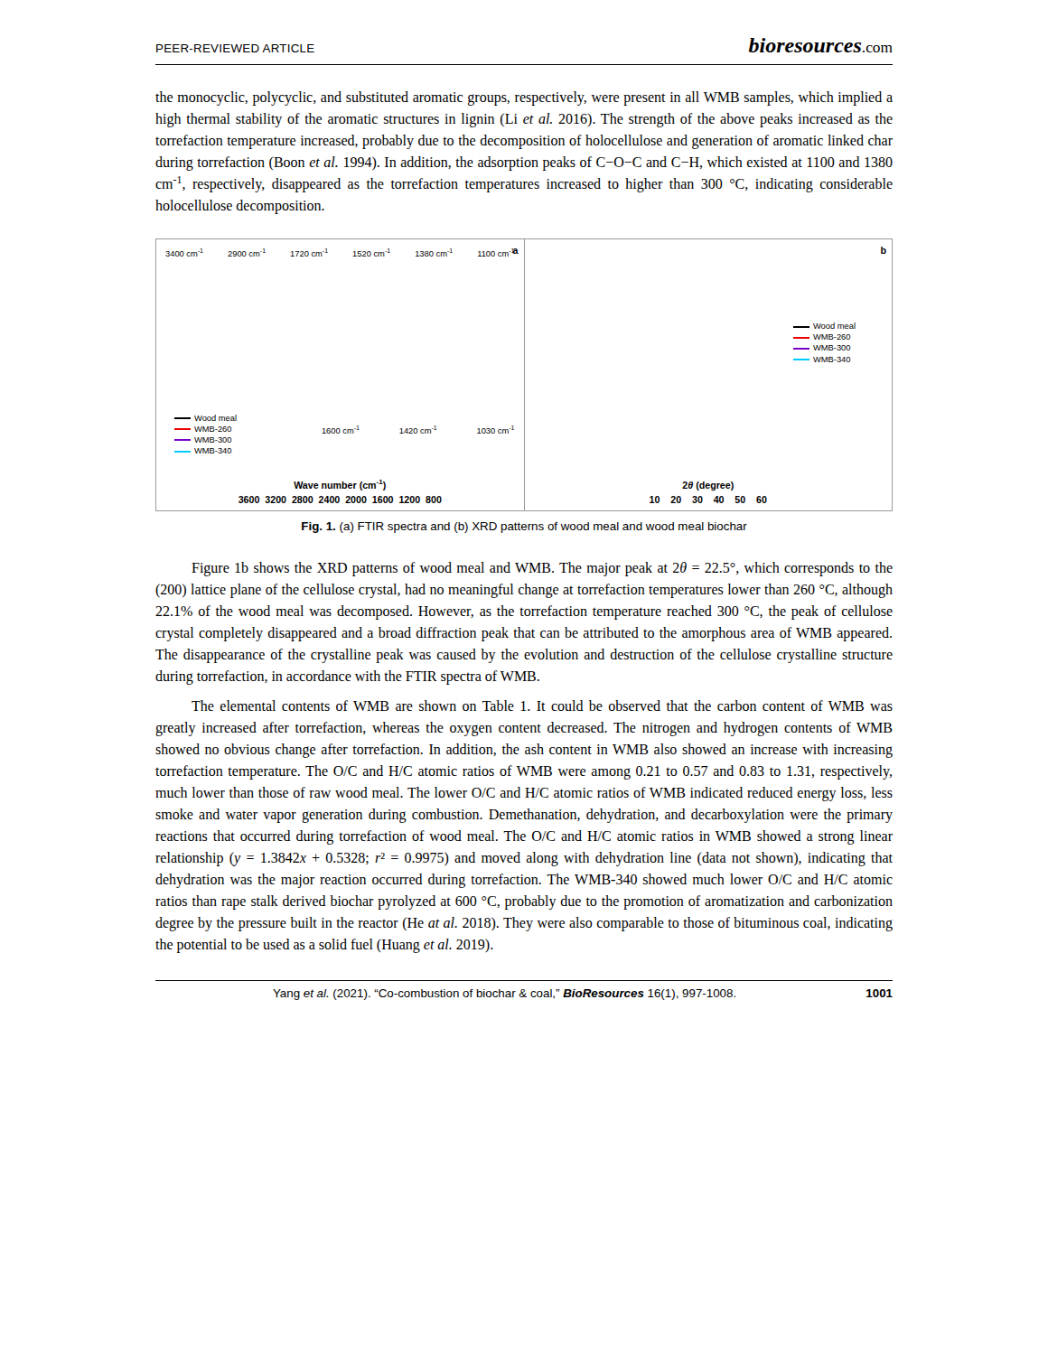PEER-REVIEWED ARTICLE bioresources.com
the monocyclic, polycyclic, and substituted aromatic groups, respectively, were present in all WMB samples, which implied a high thermal stability of the aromatic structures in lignin (Li et al. 2016). The strength of the above peaks increased as the torrefaction temperature increased, probably due to the decomposition of holocellulose and generation of aromatic linked char during torrefaction (Boon et al. 1994). In addition, the adsorption peaks of C−O−C and C−H, which existed at 1100 and 1380 cm-1, respectively, disappeared as the torrefaction temperatures increased to higher than 300 °C, indicating considerable holocellulose decomposition.
a
3400 cm-1 2900 cm-1 1720 cm-1 1520 cm-1 1380 cm-1 1100 cm-1
1600 cm-1 1420 cm-1 1030 cm-1
Wood meal
WMB-260
WMB-300
WMB-340
Wave number (cm-1)
3600 3200 2800 2400 2000 1600 1200 800
b
Wood meal
WMB-260
WMB-300
WMB-340
2θ (degree)
10 20 30 40 50 60
Fig. 1. (a) FTIR spectra and (b) XRD patterns of wood meal and wood meal biochar
Figure 1b shows the XRD patterns of wood meal and WMB. The major peak at 2θ = 22.5°, which corresponds to the (200) lattice plane of the cellulose crystal, had no meaningful change at torrefaction temperatures lower than 260 °C, although 22.1% of the wood meal was decomposed. However, as the torrefaction temperature reached 300 °C, the peak of cellulose crystal completely disappeared and a broad diffraction peak that can be attributed to the amorphous area of WMB appeared. The disappearance of the crystalline peak was caused by the evolution and destruction of the cellulose crystalline structure during torrefaction, in accordance with the FTIR spectra of WMB.
The elemental contents of WMB are shown on Table 1. It could be observed that the carbon content of WMB was greatly increased after torrefaction, whereas the oxygen content decreased. The nitrogen and hydrogen contents of WMB showed no obvious change after torrefaction. In addition, the ash content in WMB also showed an increase with increasing torrefaction temperature. The O/C and H/C atomic ratios of WMB were among 0.21 to 0.57 and 0.83 to 1.31, respectively, much lower than those of raw wood meal. The lower O/C and H/C atomic ratios of WMB indicated reduced energy loss, less smoke and water vapor generation during combustion. Demethanation, dehydration, and decarboxylation were the primary reactions that occurred during torrefaction of wood meal. The O/C and H/C atomic ratios in WMB showed a strong linear relationship (y = 1.3842x + 0.5328; r² = 0.9975) and moved along with dehydration line (data not shown), indicating that dehydration was the major reaction occurred during torrefaction. The WMB-340 showed much lower O/C and H/C atomic ratios than rape stalk derived biochar pyrolyzed at 600 °C, probably due to the promotion of aromatization and carbonization degree by the pressure built in the reactor (He at al. 2018). They were also comparable to those of bituminous coal, indicating the potential to be used as a solid fuel (Huang et al. 2019).
Yang et al. (2021). “Co-combustion of biochar & coal,” BioResources 16(1), 997-1008. 1001